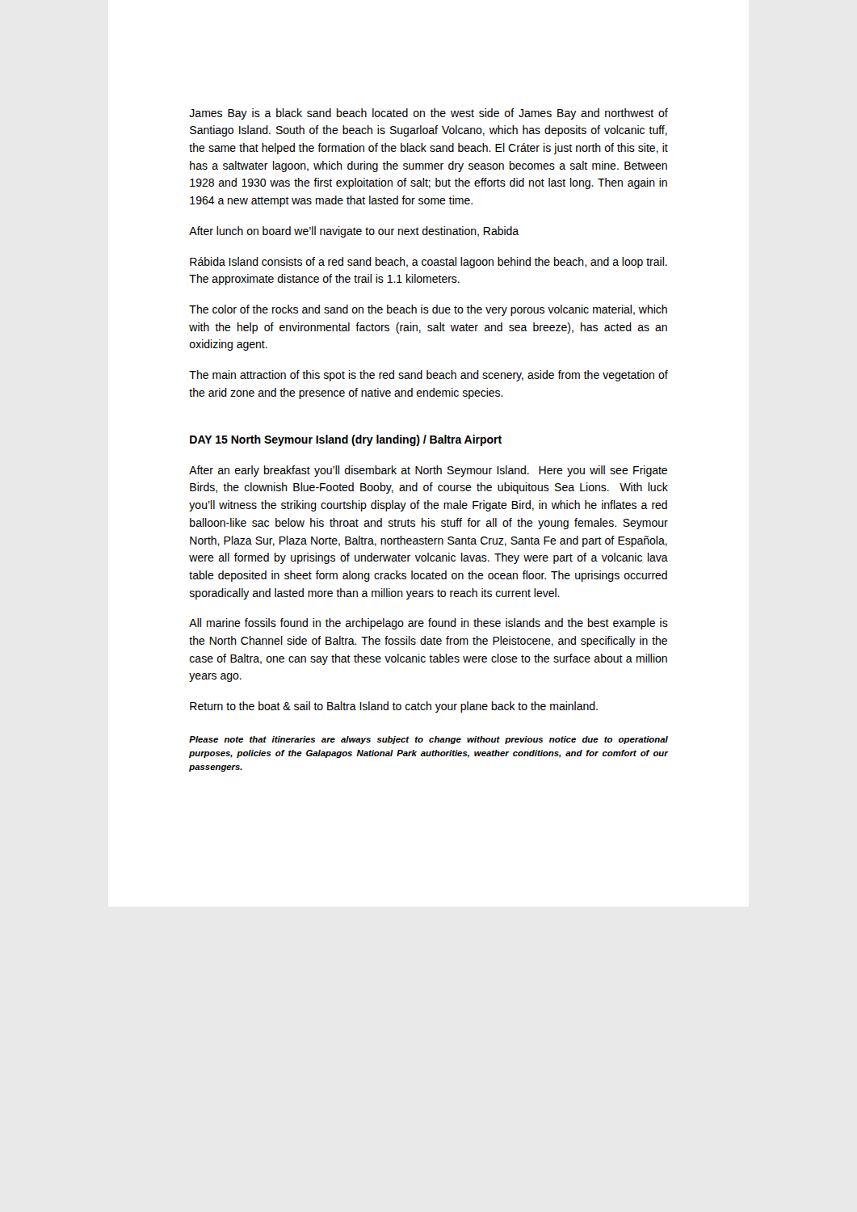James Bay is a black sand beach located on the west side of James Bay and northwest of Santiago Island. South of the beach is Sugarloaf Volcano, which has deposits of volcanic tuff, the same that helped the formation of the black sand beach. El Cráter is just north of this site, it has a saltwater lagoon, which during the summer dry season becomes a salt mine. Between 1928 and 1930 was the first exploitation of salt; but the efforts did not last long. Then again in 1964 a new attempt was made that lasted for some time.
After lunch on board we’ll navigate to our next destination, Rabida
Rábida Island consists of a red sand beach, a coastal lagoon behind the beach, and a loop trail. The approximate distance of the trail is 1.1 kilometers.
The color of the rocks and sand on the beach is due to the very porous volcanic material, which with the help of environmental factors (rain, salt water and sea breeze), has acted as an oxidizing agent.
The main attraction of this spot is the red sand beach and scenery, aside from the vegetation of the arid zone and the presence of native and endemic species.
DAY 15 North Seymour Island (dry landing) / Baltra Airport
After an early breakfast you’ll disembark at North Seymour Island. Here you will see Frigate Birds, the clownish Blue-Footed Booby, and of course the ubiquitous Sea Lions. With luck you’ll witness the striking courtship display of the male Frigate Bird, in which he inflates a red balloon-like sac below his throat and struts his stuff for all of the young females. Seymour North, Plaza Sur, Plaza Norte, Baltra, northeastern Santa Cruz, Santa Fe and part of Española, were all formed by uprisings of underwater volcanic lavas. They were part of a volcanic lava table deposited in sheet form along cracks located on the ocean floor. The uprisings occurred sporadically and lasted more than a million years to reach its current level.
All marine fossils found in the archipelago are found in these islands and the best example is the North Channel side of Baltra. The fossils date from the Pleistocene, and specifically in the case of Baltra, one can say that these volcanic tables were close to the surface about a million years ago.
Return to the boat & sail to Baltra Island to catch your plane back to the mainland.
Please note that itineraries are always subject to change without previous notice due to operational purposes, policies of the Galapagos National Park authorities, weather conditions, and for comfort of our passengers.